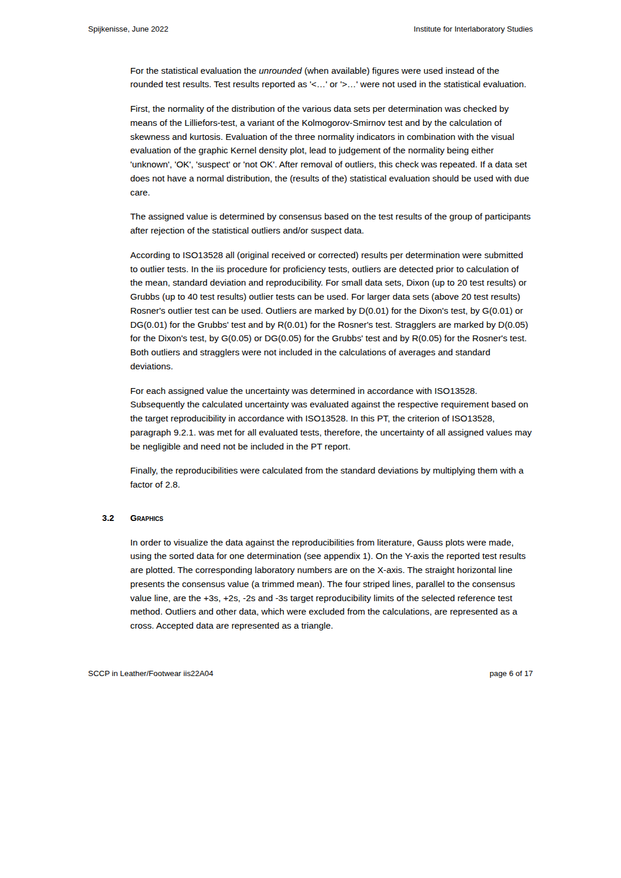Spijkenisse, June 2022 Institute for Interlaboratory Studies
For the statistical evaluation the unrounded (when available) figures were used instead of the rounded test results. Test results reported as '<…' or '>…' were not used in the statistical evaluation.
First, the normality of the distribution of the various data sets per determination was checked by means of the Lilliefors-test, a variant of the Kolmogorov-Smirnov test and by the calculation of skewness and kurtosis. Evaluation of the three normality indicators in combination with the visual evaluation of the graphic Kernel density plot, lead to judgement of the normality being either 'unknown', 'OK', 'suspect' or 'not OK'. After removal of outliers, this check was repeated. If a data set does not have a normal distribution, the (results of the) statistical evaluation should be used with due care.
The assigned value is determined by consensus based on the test results of the group of participants after rejection of the statistical outliers and/or suspect data.
According to ISO13528 all (original received or corrected) results per determination were submitted to outlier tests. In the iis procedure for proficiency tests, outliers are detected prior to calculation of the mean, standard deviation and reproducibility. For small data sets, Dixon (up to 20 test results) or Grubbs (up to 40 test results) outlier tests can be used. For larger data sets (above 20 test results) Rosner's outlier test can be used. Outliers are marked by D(0.01) for the Dixon's test, by G(0.01) or DG(0.01) for the Grubbs' test and by R(0.01) for the Rosner's test. Stragglers are marked by D(0.05) for the Dixon's test, by G(0.05) or DG(0.05) for the Grubbs' test and by R(0.05) for the Rosner's test. Both outliers and stragglers were not included in the calculations of averages and standard deviations.
For each assigned value the uncertainty was determined in accordance with ISO13528. Subsequently the calculated uncertainty was evaluated against the respective requirement based on the target reproducibility in accordance with ISO13528. In this PT, the criterion of ISO13528, paragraph 9.2.1. was met for all evaluated tests, therefore, the uncertainty of all assigned values may be negligible and need not be included in the PT report.
Finally, the reproducibilities were calculated from the standard deviations by multiplying them with a factor of 2.8.
3.2 Graphics
In order to visualize the data against the reproducibilities from literature, Gauss plots were made, using the sorted data for one determination (see appendix 1). On the Y-axis the reported test results are plotted. The corresponding laboratory numbers are on the X-axis. The straight horizontal line presents the consensus value (a trimmed mean). The four striped lines, parallel to the consensus value line, are the +3s, +2s, -2s and -3s target reproducibility limits of the selected reference test method. Outliers and other data, which were excluded from the calculations, are represented as a cross. Accepted data are represented as a triangle.
SCCP in Leather/Footwear iis22A04 page 6 of 17